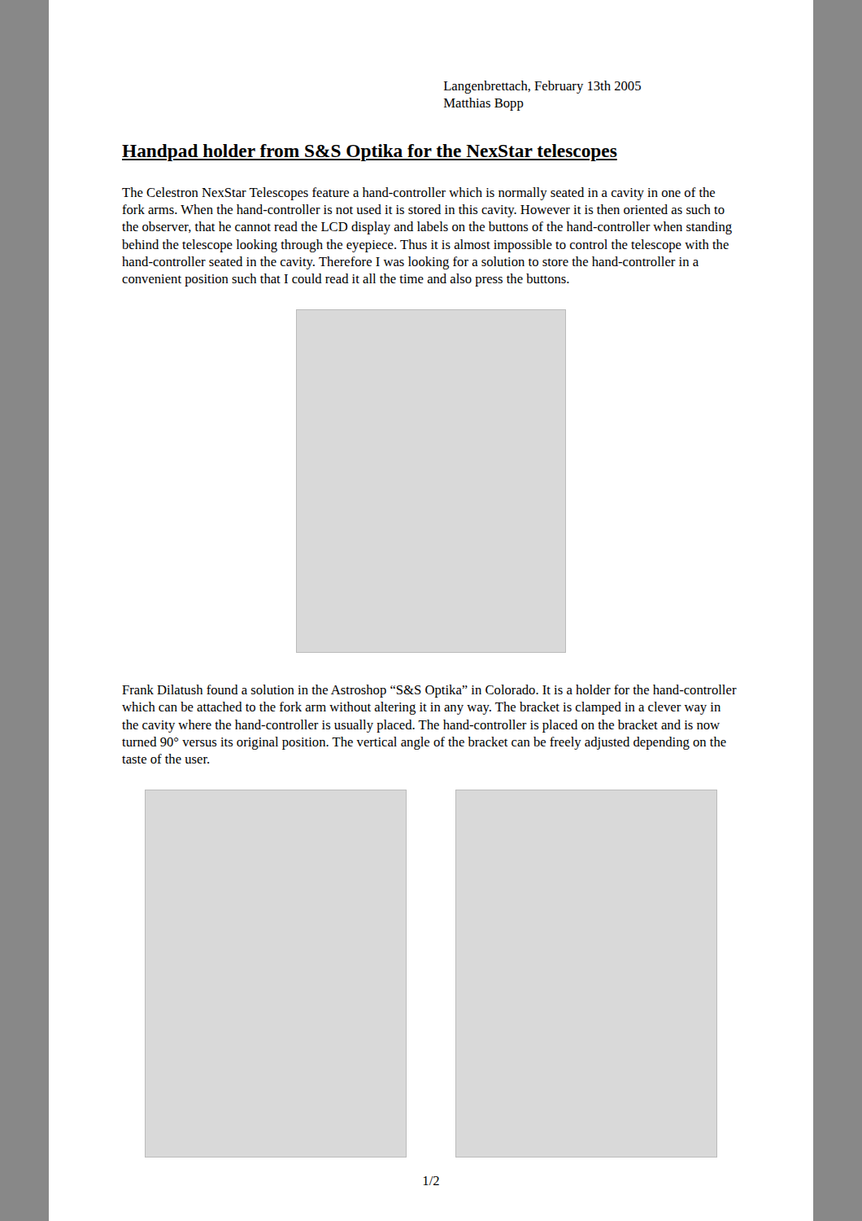Langenbrettach, February 13th 2005
Matthias Bopp
Handpad holder from S&S Optika for the NexStar telescopes
The Celestron NexStar Telescopes feature a hand-controller which is normally seated in a cavity in one of the fork arms. When the hand-controller is not used it is stored in this cavity. However it is then oriented as such to the observer, that he cannot read the LCD display and labels on the buttons of the hand-controller when standing behind the telescope looking through the eyepiece. Thus it is almost impossible to control the telescope with the hand-controller seated in the cavity. Therefore I was looking for a solution to store the hand-controller in a convenient position such that I could read it all the time and also press the buttons.
Frank Dilatush found a solution in the Astroshop “S&S Optika” in Colorado. It is a holder for the hand-controller which can be attached to the fork arm without altering it in any way. The bracket is clamped in a clever way in the cavity where the hand-controller is usually placed. The hand-controller is placed on the bracket and is now turned 90° versus its original position. The vertical angle of the bracket can be freely adjusted depending on the taste of the user.
1/2